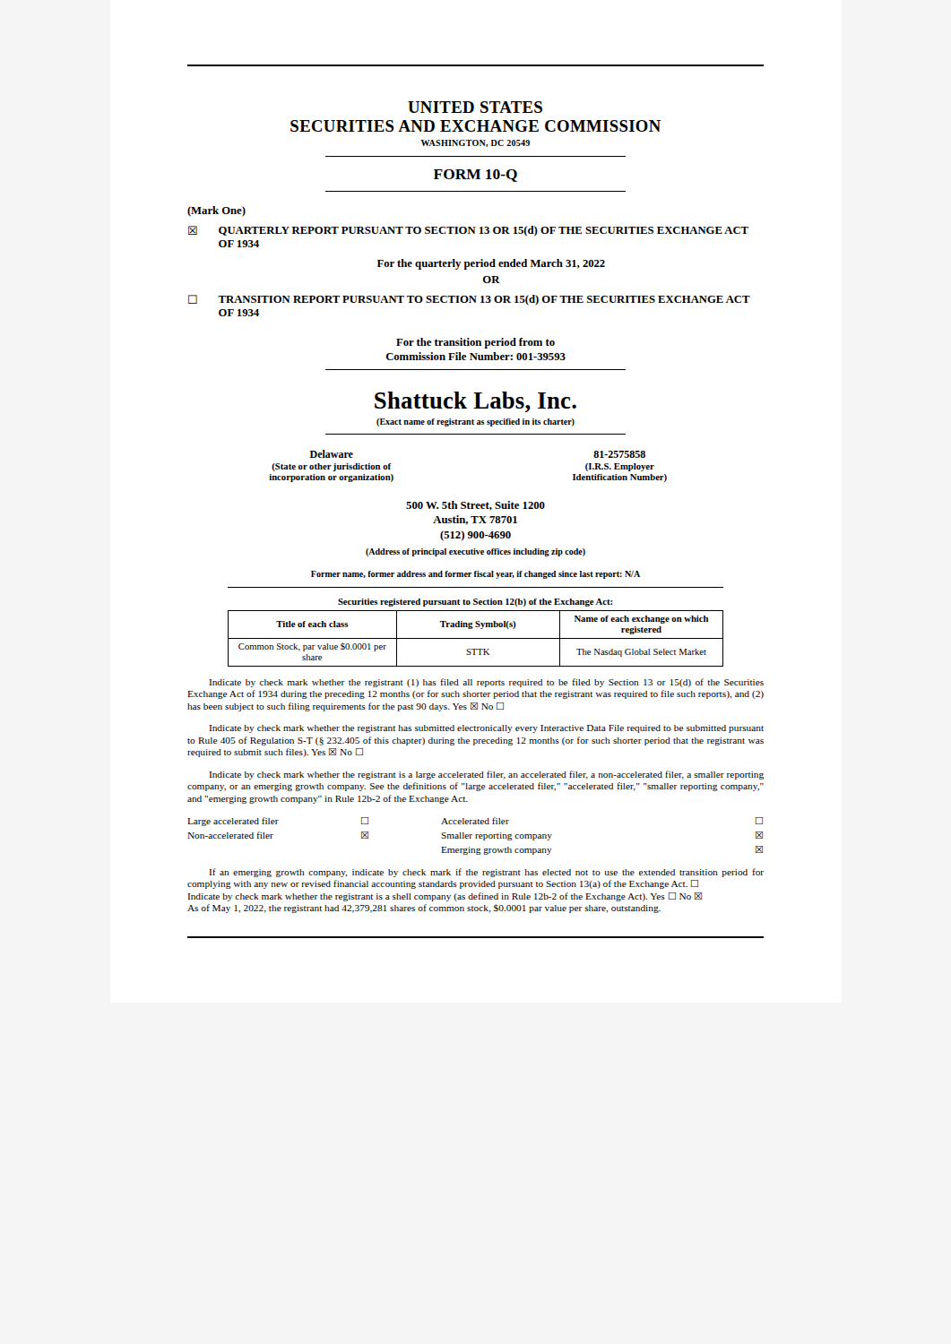UNITED STATESSECURITIES AND EXCHANGE COMMISSION
WASHINGTON, DC 20549
FORM 10-Q
(Mark One)
| | QUARTERLY REPORT PURSUANT TO SECTION 13 OR 15(d) OF THE SECURITIES EXCHANGE ACT OF 1934 For the quarterly period ended March 31, 2022 OR |
| | TRANSITION REPORT PURSUANT TO SECTION 13 OR 15(d) OF THE SECURITIES EXCHANGE ACT OF 1934 |
For the transition period from to
Commission File Number: 001-39593
Shattuck Labs, Inc.
(Exact name of registrant as specified in its charter)
| Delaware | 81-2575858 |
| (State or other jurisdiction of incorporation or organization) | (I.R.S. Employer Identification Number) |
500 W. 5th Street, Suite 1200
Austin, TX 78701
(512) 900-4690
(Address of principal executive offices including zip code)
Former name, former address and former fiscal year, if changed since last report: N/A
Securities registered pursuant to Section 12(b) of the Exchange Act:
| Title of each class | Trading Symbol(s) | Name of each exchange on which registered |
| --- | --- | --- |
| Common Stock, par value $0.0001 per share | STTK | The Nasdaq Global Select Market |
Indicate by check mark whether the registrant (1) has filed all reports required to be filed by Section 13 or 15(d) of the Securities Exchange Act of 1934 during the preceding 12 months (or for such shorter period that the registrant was required to file such reports), and (2) has been subject to such filing requirements for the past 90 days. Yes ☒ No ☐
Indicate by check mark whether the registrant has submitted electronically every Interactive Data File required to be submitted pursuant to Rule 405 of Regulation S-T (§ 232.405 of this chapter) during the preceding 12 months (or for such shorter period that the registrant was required to submit such files). Yes ☒ No ☐
Indicate by check mark whether the registrant is a large accelerated filer, an accelerated filer, a non-accelerated filer, a smaller reporting company, or an emerging growth company. See the definitions of "large accelerated filer," "accelerated filer," "smaller reporting company," and "emerging growth company" in Rule 12b-2 of the Exchange Act.
| Large accelerated filer | ☐ | Accelerated filer | ☐ |
| Non-accelerated filer | ☒ | Smaller reporting company | ☒ |
| | | Emerging growth company | ☒ |
If an emerging growth company, indicate by check mark if the registrant has elected not to use the extended transition period for complying with any new or revised financial accounting standards provided pursuant to Section 13(a) of the Exchange Act. ☐
Indicate by check mark whether the registrant is a shell company (as defined in Rule 12b-2 of the Exchange Act). Yes ☐ No ☒
As of May 1, 2022, the registrant had 42,379,281 shares of common stock, $0.0001 par value per share, outstanding.